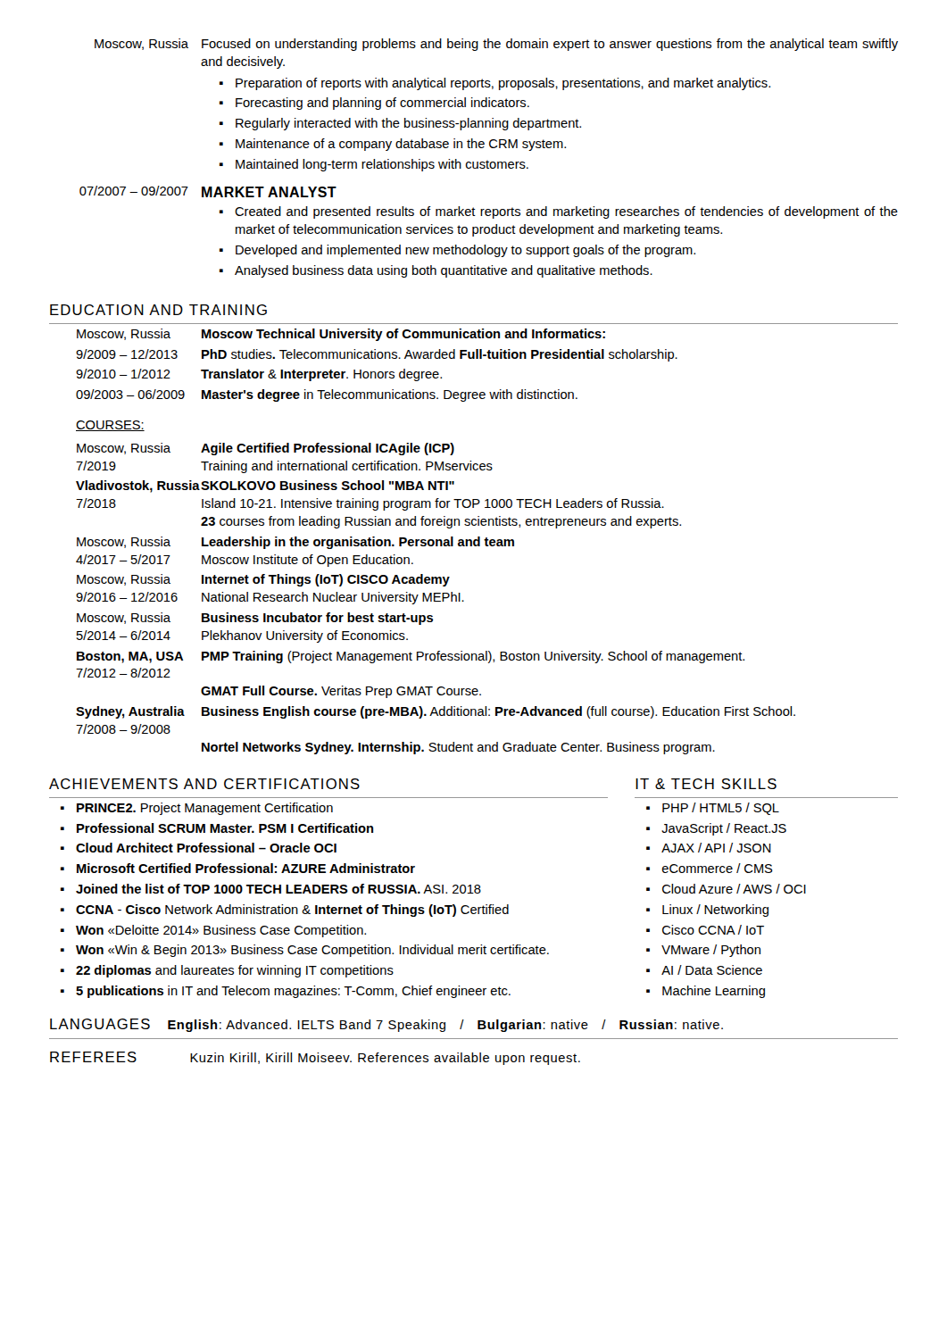Moscow, Russia
Focused on understanding problems and being the domain expert to answer questions from the analytical team swiftly and decisively.
Preparation of reports with analytical reports, proposals, presentations, and market analytics.
Forecasting and planning of commercial indicators.
Regularly interacted with the business-planning department.
Maintenance of a company database in the CRM system.
Maintained long-term relationships with customers.
07/2007 – 09/2007
MARKET ANALYST
Created and presented results of market reports and marketing researches of tendencies of development of the market of telecommunication services to product development and marketing teams.
Developed and implemented new methodology to support goals of the program.
Analysed business data using both quantitative and qualitative methods.
EDUCATION AND TRAINING
Moscow, Russia
Moscow Technical University of Communication and Informatics:
9/2009 – 12/2013
PhD studies. Telecommunications. Awarded Full-tuition Presidential scholarship.
9/2010 – 1/2012
Translator & Interpreter. Honors degree.
09/2003 – 06/2009
Master's degree in Telecommunications. Degree with distinction.
COURSES:
Moscow, Russia
7/2019
Agile Certified Professional ICAgile (ICP)
Training and international certification. PMservices
Vladivostok, Russia
7/2018
SKOLKOVO Business School "MBA NTI"
Island 10-21. Intensive training program for TOP 1000 TECH Leaders of Russia.
23 courses from leading Russian and foreign scientists, entrepreneurs and experts.
Moscow, Russia
4/2017 – 5/2017
Leadership in the organisation. Personal and team
Moscow Institute of Open Education.
Moscow, Russia
9/2016 – 12/2016
Internet of Things (IoT) CISCO Academy
National Research Nuclear University MEPhI.
Moscow, Russia
5/2014 – 6/2014
Business Incubator for best start-ups
Plekhanov University of Economics.
Boston, MA, USA
7/2012 – 8/2012
PMP Training (Project Management Professional), Boston University. School of management.
GMAT Full Course. Veritas Prep GMAT Course.
Sydney, Australia
7/2008 – 9/2008
Business English course (pre-MBA). Additional: Pre-Advanced (full course). Education First School.
Nortel Networks Sydney. Internship. Student and Graduate Center. Business program.
ACHIEVEMENTS AND CERTIFICATIONS
PRINCE2. Project Management Certification
Professional SCRUM Master. PSM I Certification
Cloud Architect Professional – Oracle OCI
Microsoft Certified Professional: AZURE Administrator
Joined the list of TOP 1000 TECH LEADERS of RUSSIA. ASI. 2018
CCNA - Cisco Network Administration & Internet of Things (IoT) Certified
Won «Deloitte 2014» Business Case Competition.
Won «Win & Begin 2013» Business Case Competition. Individual merit certificate.
22 diplomas and laureates for winning IT competitions
5 publications in IT and Telecom magazines: T-Comm, Chief engineer etc.
IT & TECH SKILLS
PHP / HTML5 / SQL
JavaScript / React.JS
AJAX / API / JSON
eCommerce / CMS
Cloud Azure / AWS / OCI
Linux / Networking
Cisco CCNA / IoT
VMware / Python
AI / Data Science
Machine Learning
LANGUAGES
English: Advanced. IELTS Band 7 Speaking / Bulgarian: native / Russian: native.
REFEREES
Kuzin Kirill, Kirill Moiseev. References available upon request.